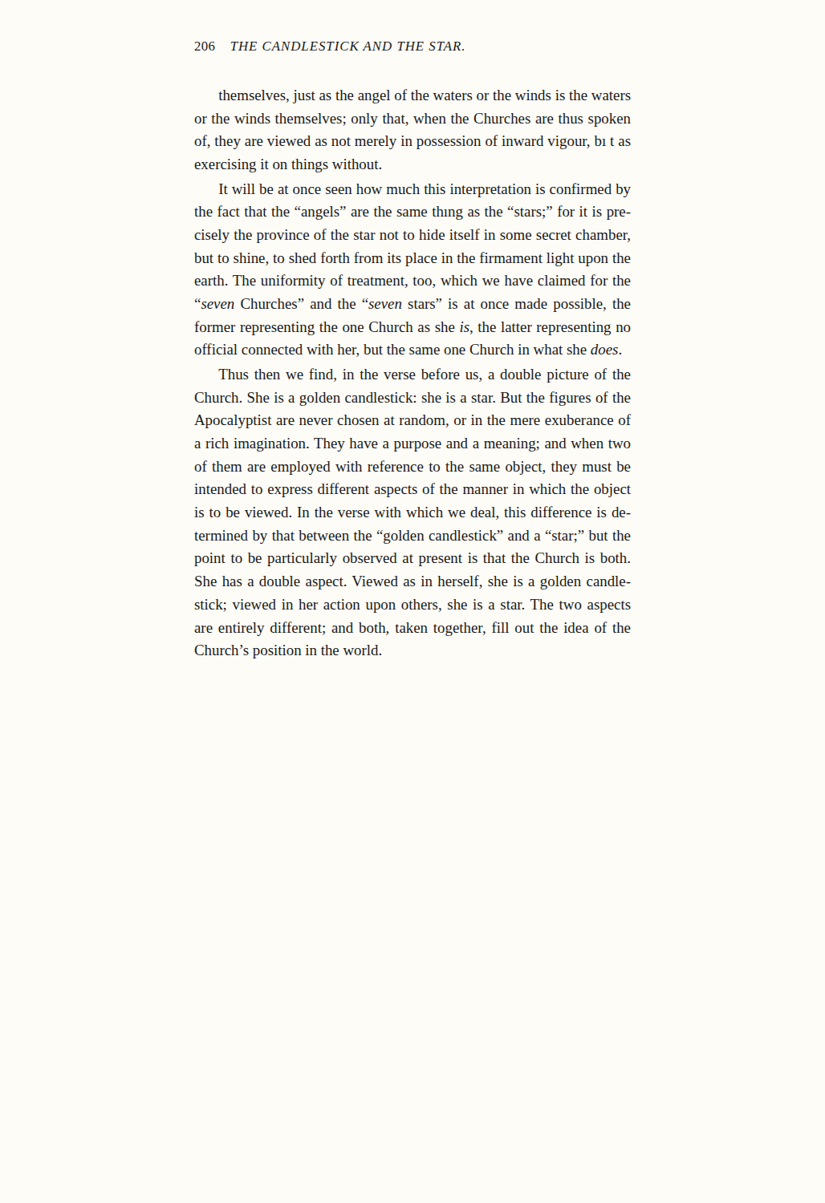206
The Candlestick and the Star.
themselves, just as the angel of the waters or the winds is the waters or the winds themselves; only that, when the Churches are thus spoken of, they are viewed as not merely in possession of inward vigour, bı t as exercising it on things without.
It will be at once seen how much this interpretation is confirmed by the fact that the “angels” are the same thıng as the “stars;” for it is precisely the province of the star not to hide itself in some secret chamber, but to shine, to shed forth from its place in the firmament light upon the earth. The uniformity of treatment, too, which we have claimed for the “seven Churches” and the “seven stars” is at once made possible, the former representing the one Church as she is, the latter representing no official connected with her, but the same one Church in what she does.
Thus then we find, in the verse before us, a double picture of the Church. She is a golden candlestick: she is a star. But the figures of the Apocalyptist are never chosen at random, or in the mere exuberance of a rich imagination. They have a purpose and a meaning; and when two of them are employed with reference to the same object, they must be intended to express different aspects of the manner in which the object is to be viewed. In the verse with which we deal, this difference is determined by that between the “golden candlestick” and a “star;” but the point to be particularly observed at present is that the Church is both. She has a double aspect. Viewed as in herself, she is a golden candlestick; viewed in her action upon others, she is a star. The two aspects are entirely different; and both, taken together, fill out the idea of the Church’s position in the world.